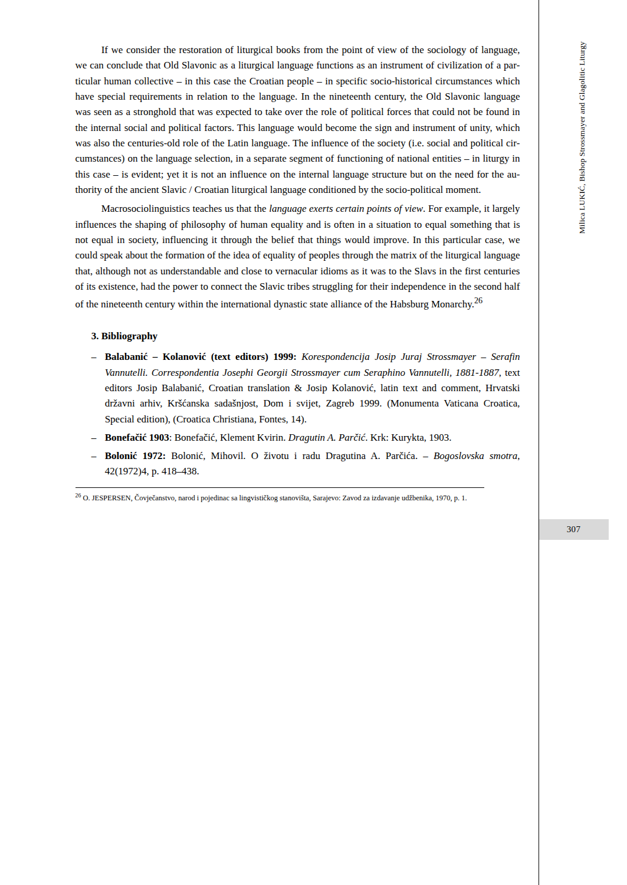Milica LUKIĆ, Bishop Strossmayer and Glagolitic Liturgy
307
If we consider the restoration of liturgical books from the point of view of the sociology of language, we can conclude that Old Slavonic as a liturgical language functions as an instrument of civilization of a particular human collective – in this case the Croatian people – in specific socio-historical circumstances which have special requirements in relation to the language. In the nineteenth century, the Old Slavonic language was seen as a stronghold that was expected to take over the role of political forces that could not be found in the internal social and political factors. This language would become the sign and instrument of unity, which was also the centuries-old role of the Latin language. The influence of the society (i.e. social and political circumstances) on the language selection, in a separate segment of functioning of national entities – in liturgy in this case – is evident; yet it is not an influence on the internal language structure but on the need for the authority of the ancient Slavic / Croatian liturgical language conditioned by the socio-political moment.
Macrosociolinguistics teaches us that the language exerts certain points of view. For example, it largely influences the shaping of philosophy of human equality and is often in a situation to equal something that is not equal in society, influencing it through the belief that things would improve. In this particular case, we could speak about the formation of the idea of equality of peoples through the matrix of the liturgical language that, although not as understandable and close to vernacular idioms as it was to the Slavs in the first centuries of its existence, had the power to connect the Slavic tribes struggling for their independence in the second half of the nineteenth century within the international dynastic state alliance of the Habsburg Monarchy.26
3. Bibliography
Balabanić – Kolanović (text editors) 1999: Korespondencija Josip Juraj Strossmayer – Serafin Vannutelli. Correspondentia Josephi Georgii Strossmayer cum Seraphino Vannutelli, 1881-1887, text editors Josip Balabanić, Croatian translation & Josip Kolanović, latin text and comment, Hrvatski državni arhiv, Kršćanska sadašnjost, Dom i svijet, Zagreb 1999. (Monumenta Vaticana Croatica, Special edition), (Croatica Christiana, Fontes, 14).
Bonefačić 1903: Bonefačić, Klement Kvirin. Dragutin A. Parčić. Krk: Kurykta, 1903.
Bolonić 1972: Bolonić, Mihovil. O životu i radu Dragutina A. Parčića. – Bogoslovska smotra, 42(1972)4, p. 418–438.
26 O. JESPERSEN, Čovječanstvo, narod i pojedinac sa lingvističkog stanovišta, Sarajevo: Zavod za izdavanje udžbenika, 1970, p. 1.